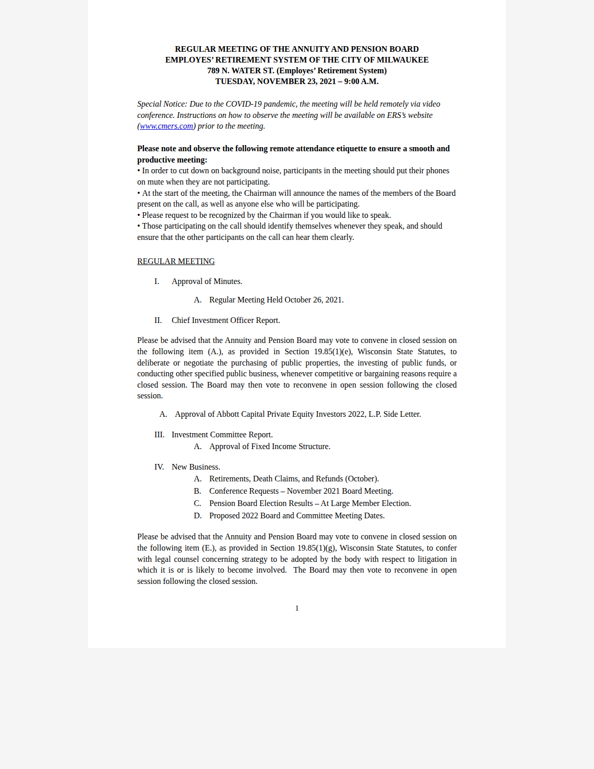REGULAR MEETING OF THE ANNUITY AND PENSION BOARD
EMPLOYES’ RETIREMENT SYSTEM OF THE CITY OF MILWAUKEE
789 N. WATER ST. (Employes’ Retirement System)
TUESDAY, NOVEMBER 23, 2021 – 9:00 A.M.
Special Notice: Due to the COVID-19 pandemic, the meeting will be held remotely via video conference. Instructions on how to observe the meeting will be available on ERS’s website (www.cmers.com) prior to the meeting.
Please note and observe the following remote attendance etiquette to ensure a smooth and productive meeting:
In order to cut down on background noise, participants in the meeting should put their phones on mute when they are not participating.
At the start of the meeting, the Chairman will announce the names of the members of the Board present on the call, as well as anyone else who will be participating.
Please request to be recognized by the Chairman if you would like to speak.
Those participating on the call should identify themselves whenever they speak, and should ensure that the other participants on the call can hear them clearly.
REGULAR MEETING
I.
Approval of Minutes.
A.
Regular Meeting Held October 26, 2021.
II.
Chief Investment Officer Report.
Please be advised that the Annuity and Pension Board may vote to convene in closed session on the following item (A.), as provided in Section 19.85(1)(e), Wisconsin State Statutes, to deliberate or negotiate the purchasing of public properties, the investing of public funds, or conducting other specified public business, whenever competitive or bargaining reasons require a closed session. The Board may then vote to reconvene in open session following the closed session.
A.
Approval of Abbott Capital Private Equity Investors 2022, L.P. Side Letter.
III.
Investment Committee Report.
A.
Approval of Fixed Income Structure.
IV.
New Business.
A.
Retirements, Death Claims, and Refunds (October).
B.
Conference Requests – November 2021 Board Meeting.
C.
Pension Board Election Results – At Large Member Election.
D.
Proposed 2022 Board and Committee Meeting Dates.
Please be advised that the Annuity and Pension Board may vote to convene in closed session on the following item (E.), as provided in Section 19.85(1)(g), Wisconsin State Statutes, to confer with legal counsel concerning strategy to be adopted by the body with respect to litigation in which it is or is likely to become involved. The Board may then vote to reconvene in open session following the closed session.
1